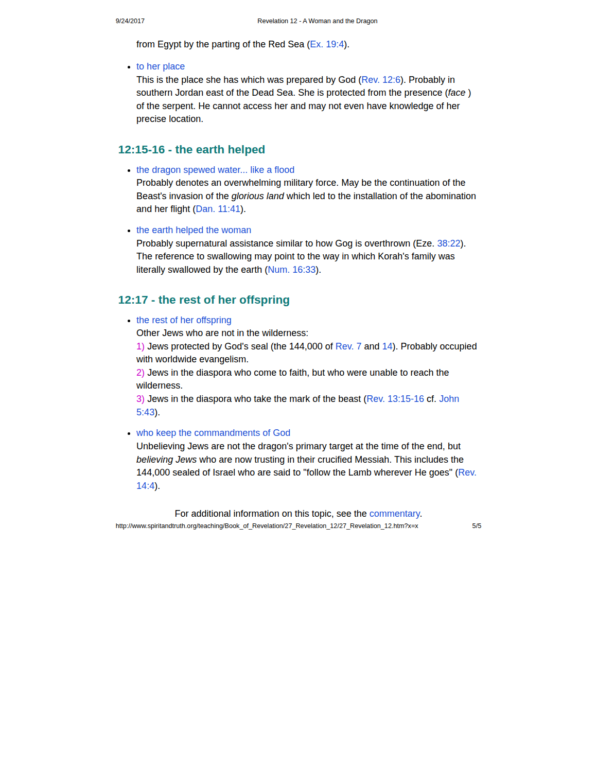9/24/2017 Revelation 12 - A Woman and the Dragon
from Egypt by the parting of the Red Sea (Ex. 19:4).
to her place This is the place she has which was prepared by God (Rev. 12:6). Probably in southern Jordan east of the Dead Sea. She is protected from the presence (face ) of the serpent. He cannot access her and may not even have knowledge of her precise location.
12:15-16 - the earth helped
the dragon spewed water... like a flood Probably denotes an overwhelming military force. May be the continuation of the Beast's invasion of the glorious land which led to the installation of the abomination and her flight (Dan. 11:41).
the earth helped the woman Probably supernatural assistance similar to how Gog is overthrown (Eze. 38:22). The reference to swallowing may point to the way in which Korah's family was literally swallowed by the earth (Num. 16:33).
12:17 - the rest of her offspring
the rest of her offspring Other Jews who are not in the wilderness:
1) Jews protected by God's seal (the 144,000 of Rev. 7 and 14). Probably occupied with worldwide evangelism.
2) Jews in the diaspora who come to faith, but who were unable to reach the wilderness.
3) Jews in the diaspora who take the mark of the beast (Rev. 13:15-16 cf. John 5:43).
who keep the commandments of God Unbelieving Jews are not the dragon's primary target at the time of the end, but believing Jews who are now trusting in their crucified Messiah. This includes the 144,000 sealed of Israel who are said to "follow the Lamb wherever He goes" (Rev. 14:4).
For additional information on this topic, see the commentary.
http://www.spiritandtruth.org/teaching/Book_of_Revelation/27_Revelation_12/27_Revelation_12.htm?x=x 5/5